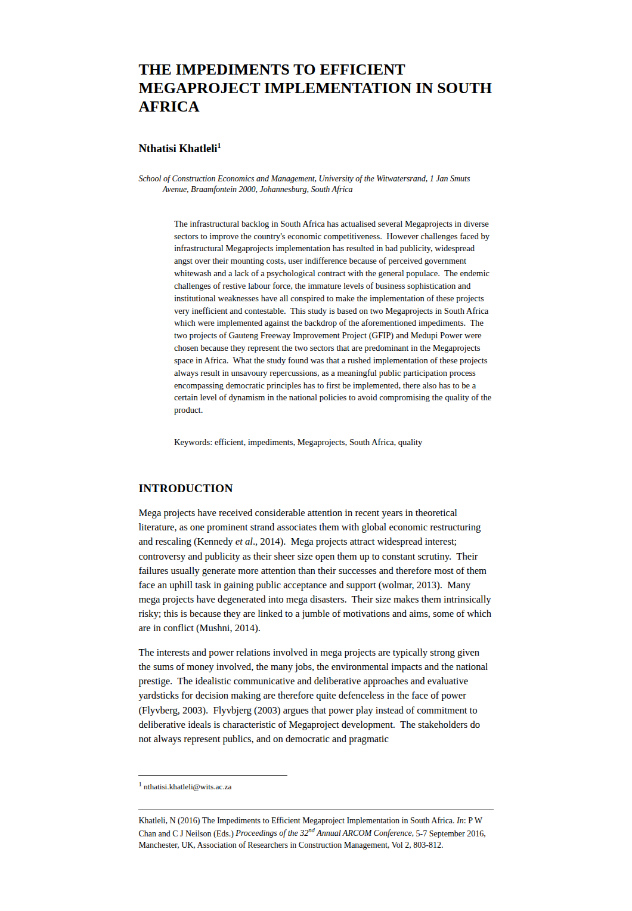THE IMPEDIMENTS TO EFFICIENT MEGAPROJECT IMPLEMENTATION IN SOUTH AFRICA
Nthatisi Khatleli1
School of Construction Economics and Management, University of the Witwatersrand, 1 Jan Smuts Avenue, Braamfontein 2000, Johannesburg, South Africa
The infrastructural backlog in South Africa has actualised several Megaprojects in diverse sectors to improve the country's economic competitiveness. However challenges faced by infrastructural Megaprojects implementation has resulted in bad publicity, widespread angst over their mounting costs, user indifference because of perceived government whitewash and a lack of a psychological contract with the general populace. The endemic challenges of restive labour force, the immature levels of business sophistication and institutional weaknesses have all conspired to make the implementation of these projects very inefficient and contestable. This study is based on two Megaprojects in South Africa which were implemented against the backdrop of the aforementioned impediments. The two projects of Gauteng Freeway Improvement Project (GFIP) and Medupi Power were chosen because they represent the two sectors that are predominant in the Megaprojects space in Africa. What the study found was that a rushed implementation of these projects always result in unsavoury repercussions, as a meaningful public participation process encompassing democratic principles has to first be implemented, there also has to be a certain level of dynamism in the national policies to avoid compromising the quality of the product.
Keywords: efficient, impediments, Megaprojects, South Africa, quality
INTRODUCTION
Mega projects have received considerable attention in recent years in theoretical literature, as one prominent strand associates them with global economic restructuring and rescaling (Kennedy et al., 2014). Mega projects attract widespread interest; controversy and publicity as their sheer size open them up to constant scrutiny. Their failures usually generate more attention than their successes and therefore most of them face an uphill task in gaining public acceptance and support (wolmar, 2013). Many mega projects have degenerated into mega disasters. Their size makes them intrinsically risky; this is because they are linked to a jumble of motivations and aims, some of which are in conflict (Mushni, 2014).
The interests and power relations involved in mega projects are typically strong given the sums of money involved, the many jobs, the environmental impacts and the national prestige. The idealistic communicative and deliberative approaches and evaluative yardsticks for decision making are therefore quite defenceless in the face of power (Flyvberg, 2003). Flyvbjerg (2003) argues that power play instead of commitment to deliberative ideals is characteristic of Megaproject development. The stakeholders do not always represent publics, and on democratic and pragmatic
1 nthatisi.khatleli@wits.ac.za
Khatleli, N (2016) The Impediments to Efficient Megaproject Implementation in South Africa. In: P W Chan and C J Neilson (Eds.) Proceedings of the 32nd Annual ARCOM Conference, 5-7 September 2016, Manchester, UK, Association of Researchers in Construction Management, Vol 2, 803-812.